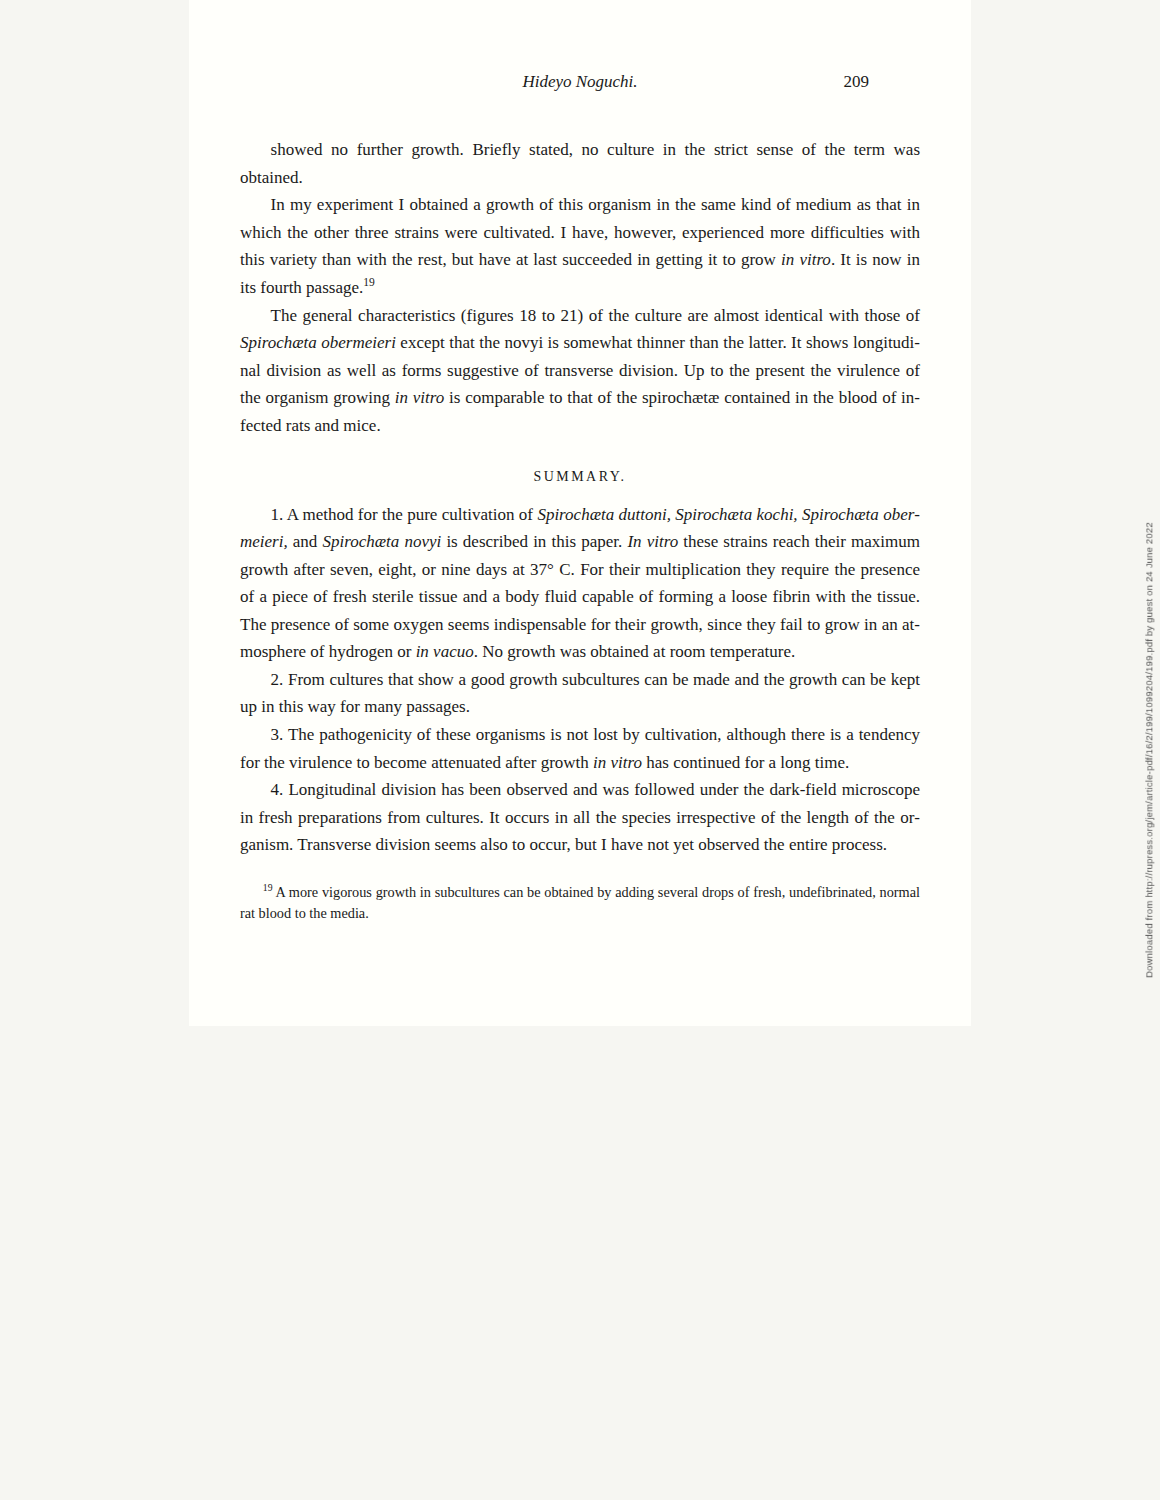Downloaded from http://rupress.org/jem/article-pdf/16/2/199/1099204/199.pdf by guest on 24 June 2022
Hideyo Noguchi. 209
showed no further growth. Briefly stated, no culture in the strict sense of the term was obtained.
In my experiment I obtained a growth of this organism in the same kind of medium as that in which the other three strains were cultivated. I have, however, experienced more difficulties with this variety than with the rest, but have at last succeeded in getting it to grow in vitro. It is now in its fourth passage.19
The general characteristics (figures 18 to 21) of the culture are almost identical with those of Spirochæta obermeieri except that the novyi is somewhat thinner than the latter. It shows longitudinal division as well as forms suggestive of transverse division. Up to the present the virulence of the organism growing in vitro is comparable to that of the spirochætæ contained in the blood of infected rats and mice.
Summary.
A method for the pure cultivation of Spirochæta duttoni, Spirochæta kochi, Spirochæta obermeieri, and Spirochæta novyi is described in this paper. In vitro these strains reach their maximum growth after seven, eight, or nine days at 37° C. For their multiplication they require the presence of a piece of fresh sterile tissue and a body fluid capable of forming a loose fibrin with the tissue. The presence of some oxygen seems indispensable for their growth, since they fail to grow in an atmosphere of hydrogen or in vacuo. No growth was obtained at room temperature.
From cultures that show a good growth subcultures can be made and the growth can be kept up in this way for many passages.
The pathogenicity of these organisms is not lost by cultivation, although there is a tendency for the virulence to become attenuated after growth in vitro has continued for a long time.
Longitudinal division has been observed and was followed under the dark-field microscope in fresh preparations from cultures. It occurs in all the species irrespective of the length of the organism. Transverse division seems also to occur, but I have not yet observed the entire process.
19 A more vigorous growth in subcultures can be obtained by adding several drops of fresh, undefibrinated, normal rat blood to the media.